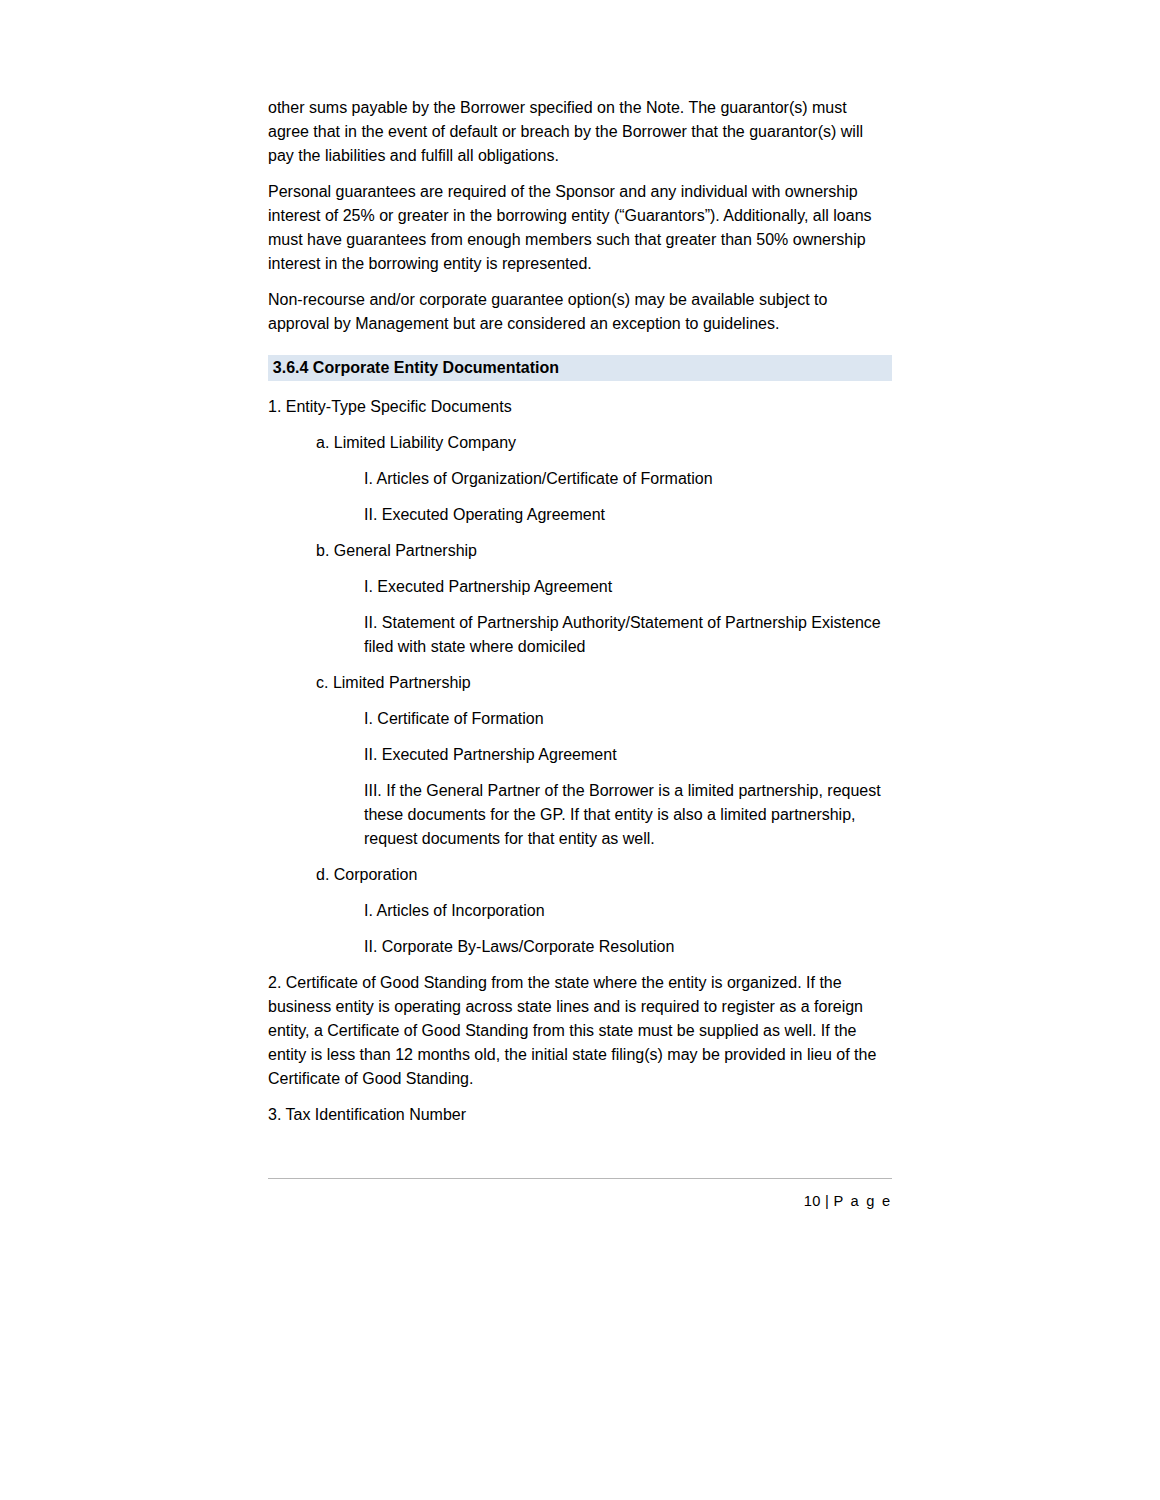other sums payable by the Borrower specified on the Note. The guarantor(s) must agree that in the event of default or breach by the Borrower that the guarantor(s) will pay the liabilities and fulfill all obligations.
Personal guarantees are required of the Sponsor and any individual with ownership interest of 25% or greater in the borrowing entity (“Guarantors”). Additionally, all loans must have guarantees from enough members such that greater than 50% ownership interest in the borrowing entity is represented.
Non-recourse and/or corporate guarantee option(s) may be available subject to approval by Management but are considered an exception to guidelines.
3.6.4 Corporate Entity Documentation
1. Entity-Type Specific Documents
a. Limited Liability Company
I. Articles of Organization/Certificate of Formation
II. Executed Operating Agreement
b. General Partnership
I. Executed Partnership Agreement
II. Statement of Partnership Authority/Statement of Partnership Existence filed with state where domiciled
c. Limited Partnership
I. Certificate of Formation
II. Executed Partnership Agreement
III. If the General Partner of the Borrower is a limited partnership, request these documents for the GP. If that entity is also a limited partnership, request documents for that entity as well.
d. Corporation
I. Articles of Incorporation
II. Corporate By-Laws/Corporate Resolution
2. Certificate of Good Standing from the state where the entity is organized. If the business entity is operating across state lines and is required to register as a foreign entity, a Certificate of Good Standing from this state must be supplied as well. If the entity is less than 12 months old, the initial state filing(s) may be provided in lieu of the Certificate of Good Standing.
3. Tax Identification Number
10 | P a g e